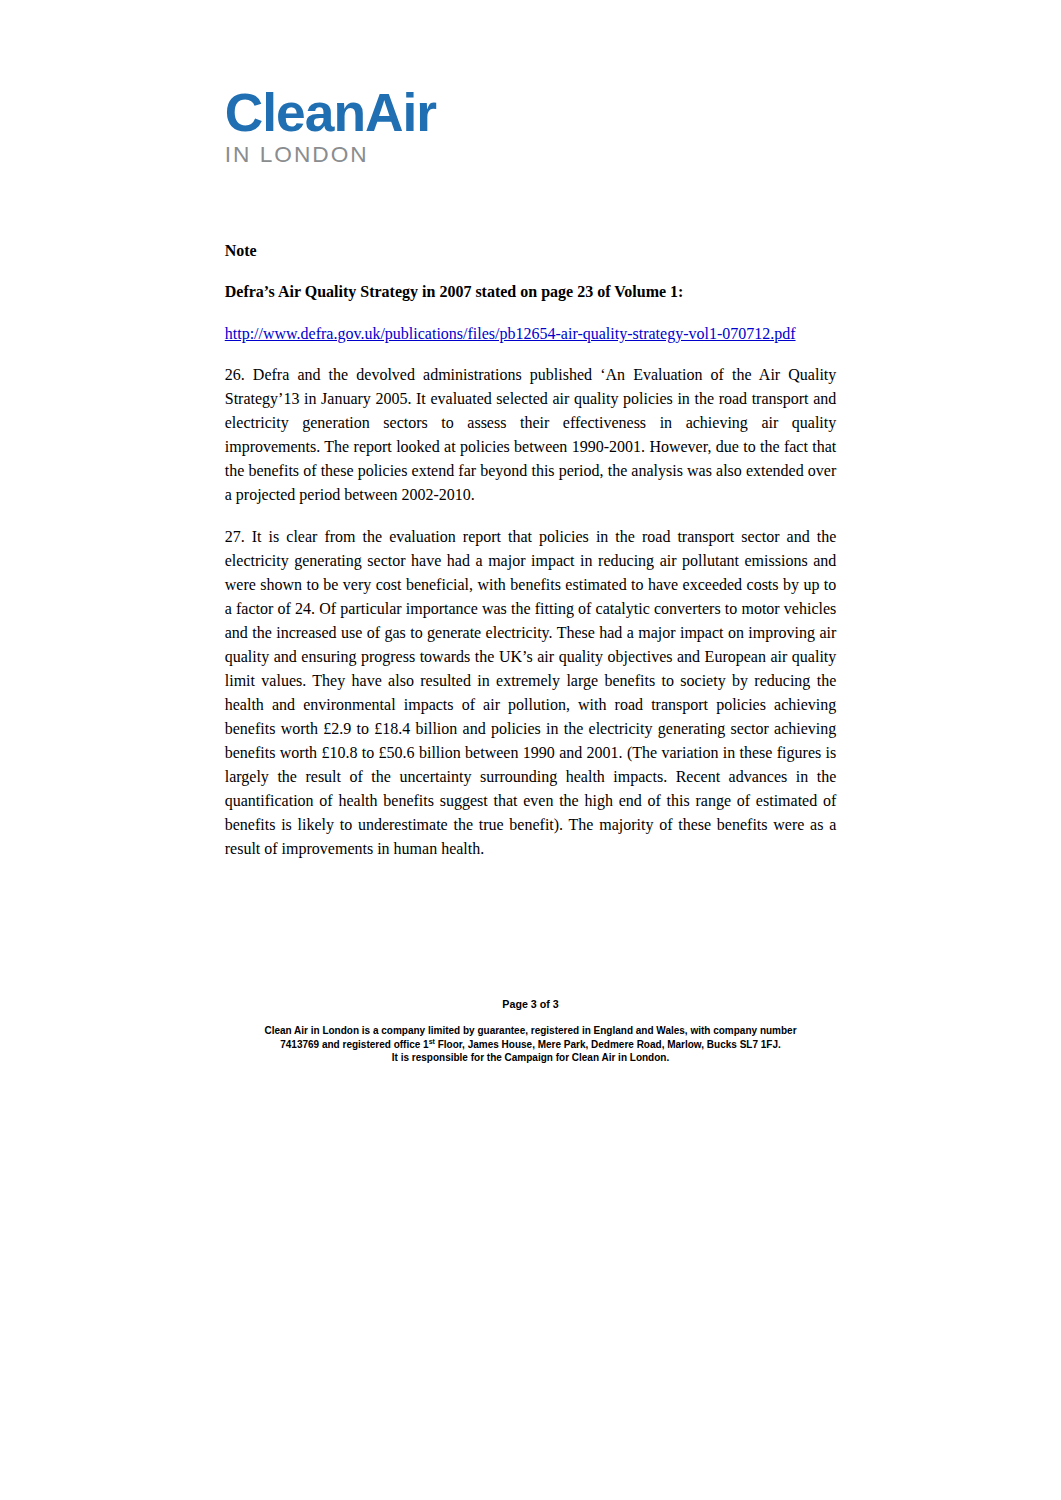Clean Air
IN LONDON
Note
Defra’s Air Quality Strategy in 2007 stated on page 23 of Volume 1:
http://www.defra.gov.uk/publications/files/pb12654-air-quality-strategy-vol1-070712.pdf
26. Defra and the devolved administrations published ‘An Evaluation of the Air Quality Strategy’13 in January 2005. It evaluated selected air quality policies in the road transport and electricity generation sectors to assess their effectiveness in achieving air quality improvements. The report looked at policies between 1990-2001. However, due to the fact that the benefits of these policies extend far beyond this period, the analysis was also extended over a projected period between 2002-2010.
27. It is clear from the evaluation report that policies in the road transport sector and the electricity generating sector have had a major impact in reducing air pollutant emissions and were shown to be very cost beneficial, with benefits estimated to have exceeded costs by up to a factor of 24. Of particular importance was the fitting of catalytic converters to motor vehicles and the increased use of gas to generate electricity. These had a major impact on improving air quality and ensuring progress towards the UK’s air quality objectives and European air quality limit values. They have also resulted in extremely large benefits to society by reducing the health and environmental impacts of air pollution, with road transport policies achieving benefits worth £2.9 to £18.4 billion and policies in the electricity generating sector achieving benefits worth £10.8 to £50.6 billion between 1990 and 2001. (The variation in these figures is largely the result of the uncertainty surrounding health impacts. Recent advances in the quantification of health benefits suggest that even the high end of this range of estimated of benefits is likely to underestimate the true benefit). The majority of these benefits were as a result of improvements in human health.
Page 3 of 3
Clean Air in London is a company limited by guarantee, registered in England and Wales, with company number
7413769 and registered office 1st Floor, James House, Mere Park, Dedmere Road, Marlow, Bucks SL7 1FJ.
It is responsible for the Campaign for Clean Air in London.